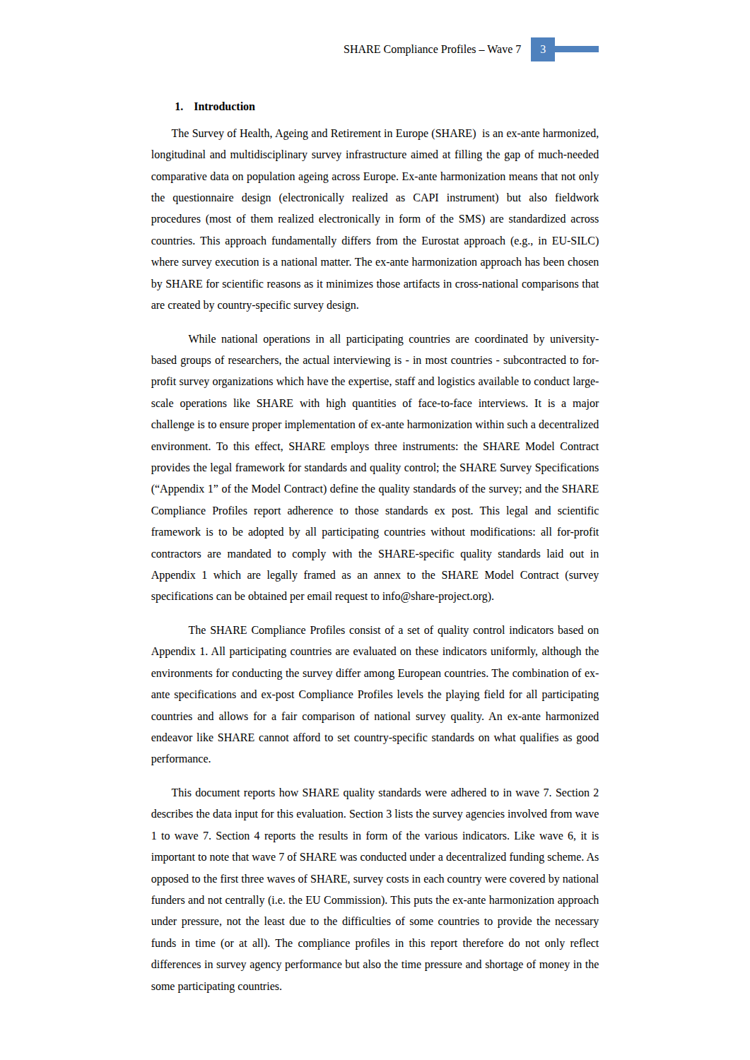SHARE Compliance Profiles – Wave 7
3
1. Introduction
The Survey of Health, Ageing and Retirement in Europe (SHARE) is an ex-ante harmonized, longitudinal and multidisciplinary survey infrastructure aimed at filling the gap of much-needed comparative data on population ageing across Europe. Ex-ante harmonization means that not only the questionnaire design (electronically realized as CAPI instrument) but also fieldwork procedures (most of them realized electronically in form of the SMS) are standardized across countries. This approach fundamentally differs from the Eurostat approach (e.g., in EU-SILC) where survey execution is a national matter. The ex-ante harmonization approach has been chosen by SHARE for scientific reasons as it minimizes those artifacts in cross-national comparisons that are created by country-specific survey design.
While national operations in all participating countries are coordinated by university-based groups of researchers, the actual interviewing is - in most countries - subcontracted to for-profit survey organizations which have the expertise, staff and logistics available to conduct large-scale operations like SHARE with high quantities of face-to-face interviews. It is a major challenge is to ensure proper implementation of ex-ante harmonization within such a decentralized environment. To this effect, SHARE employs three instruments: the SHARE Model Contract provides the legal framework for standards and quality control; the SHARE Survey Specifications (“Appendix 1” of the Model Contract) define the quality standards of the survey; and the SHARE Compliance Profiles report adherence to those standards ex post. This legal and scientific framework is to be adopted by all participating countries without modifications: all for-profit contractors are mandated to comply with the SHARE-specific quality standards laid out in Appendix 1 which are legally framed as an annex to the SHARE Model Contract (survey specifications can be obtained per email request to info@share-project.org).
The SHARE Compliance Profiles consist of a set of quality control indicators based on Appendix 1. All participating countries are evaluated on these indicators uniformly, although the environments for conducting the survey differ among European countries. The combination of ex-ante specifications and ex-post Compliance Profiles levels the playing field for all participating countries and allows for a fair comparison of national survey quality. An ex-ante harmonized endeavor like SHARE cannot afford to set country-specific standards on what qualifies as good performance.
This document reports how SHARE quality standards were adhered to in wave 7. Section 2 describes the data input for this evaluation. Section 3 lists the survey agencies involved from wave 1 to wave 7. Section 4 reports the results in form of the various indicators. Like wave 6, it is important to note that wave 7 of SHARE was conducted under a decentralized funding scheme. As opposed to the first three waves of SHARE, survey costs in each country were covered by national funders and not centrally (i.e. the EU Commission). This puts the ex-ante harmonization approach under pressure, not the least due to the difficulties of some countries to provide the necessary funds in time (or at all). The compliance profiles in this report therefore do not only reflect differences in survey agency performance but also the time pressure and shortage of money in the some participating countries.